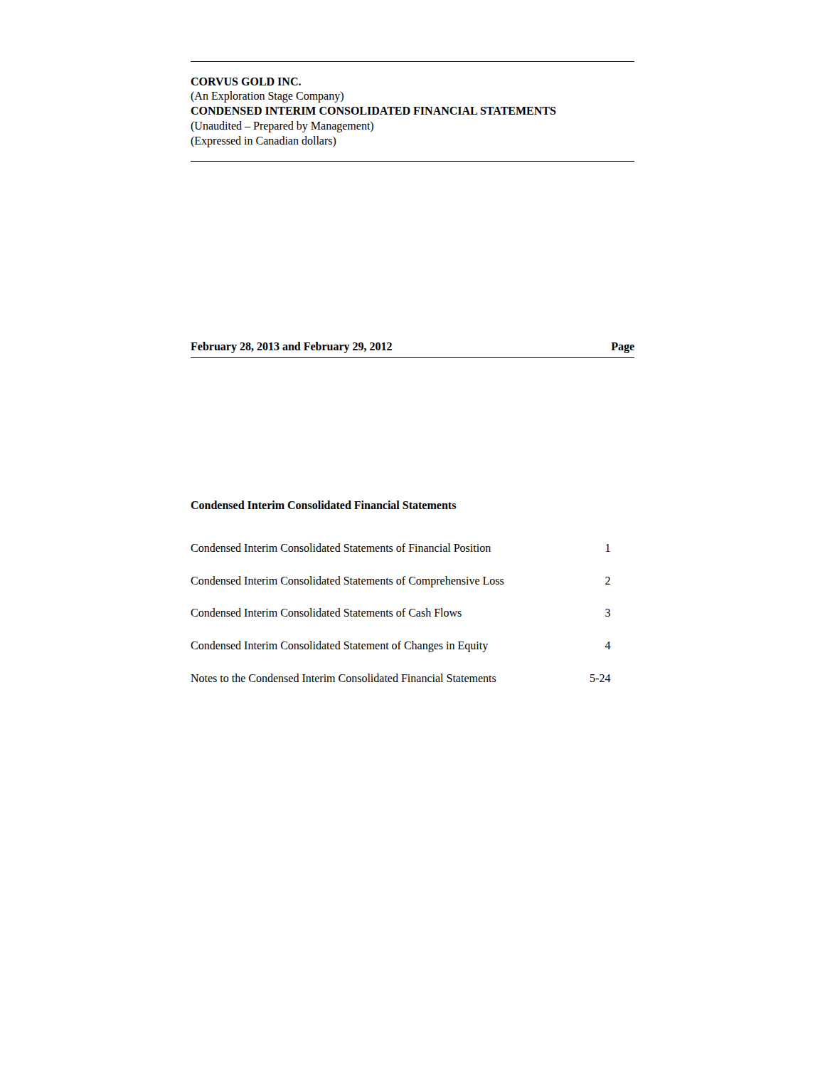CORVUS GOLD INC.
(An Exploration Stage Company)
CONDENSED INTERIM CONSOLIDATED FINANCIAL STATEMENTS
(Unaudited – Prepared by Management)
(Expressed in Canadian dollars)
February 28, 2013 and February 29, 2012 Page
Condensed Interim Consolidated Financial Statements
| Condensed Interim Consolidated Statements of Financial Position | 1 |
| Condensed Interim Consolidated Statements of Comprehensive Loss | 2 |
| Condensed Interim Consolidated Statements of Cash Flows | 3 |
| Condensed Interim Consolidated Statement of Changes in Equity | 4 |
| Notes to the Condensed Interim Consolidated Financial Statements | 5-24 |